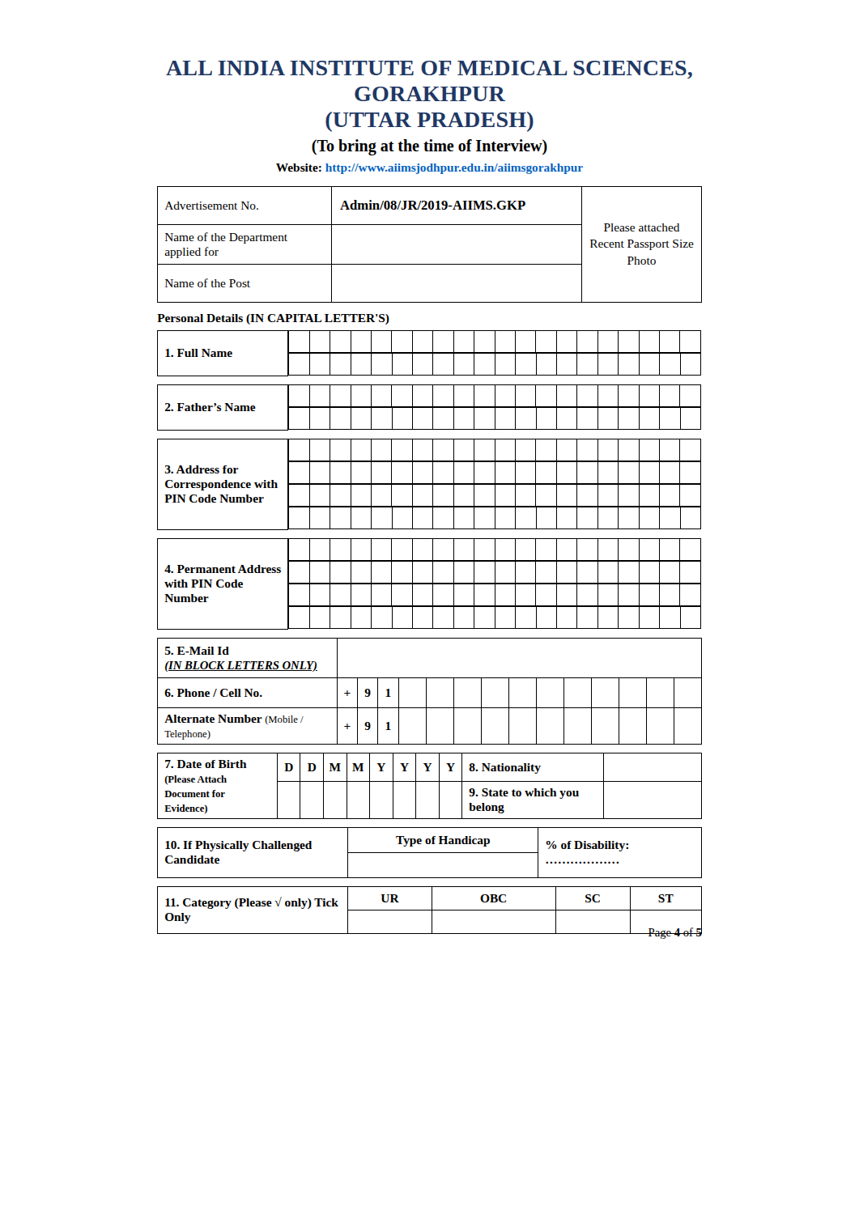ALL INDIA INSTITUTE OF MEDICAL SCIENCES, GORAKHPUR
(UTTAR PRADESH)
(To bring at the time of Interview)
Website: http://www.aiimsjodhpur.edu.in/aiimsgorakhpur
| Advertisement No. | Admin/08/JR/2019-AIIMS.GKP | Please attached Recent Passport Size Photo |
| Name of the Department applied for | |
| Name of the Post | |
Personal Details (IN CAPITAL LETTER'S)
| 1. Full Name | |
| 2. Father’s Name | |
| 3. Address for Correspondence with PIN Code Number | |
| 4. Permanent Address with PIN Code Number | |
| 5. E-Mail Id (IN BLOCK LETTERS ONLY) | |
| 6. Phone / Cell No. | + | 9 | 1 | | | | | | | | | | | |
| Alternate Number (Mobile / Telephone) | + | 9 | 1 | | | | | | | | | | | |
| 7. Date of Birth (Please Attach Document for Evidence) | D | D | M | M | Y | Y | Y | Y | 8. Nationality | |
| | | | | | | | | 9. State to which you belong | |
| 10. If Physically Challenged Candidate | Type of Handicap | % of Disability: ……………… |
| 11. Category (Please √ only) Tick Only | UR | OBC | SC | ST |
Page 4 of 5